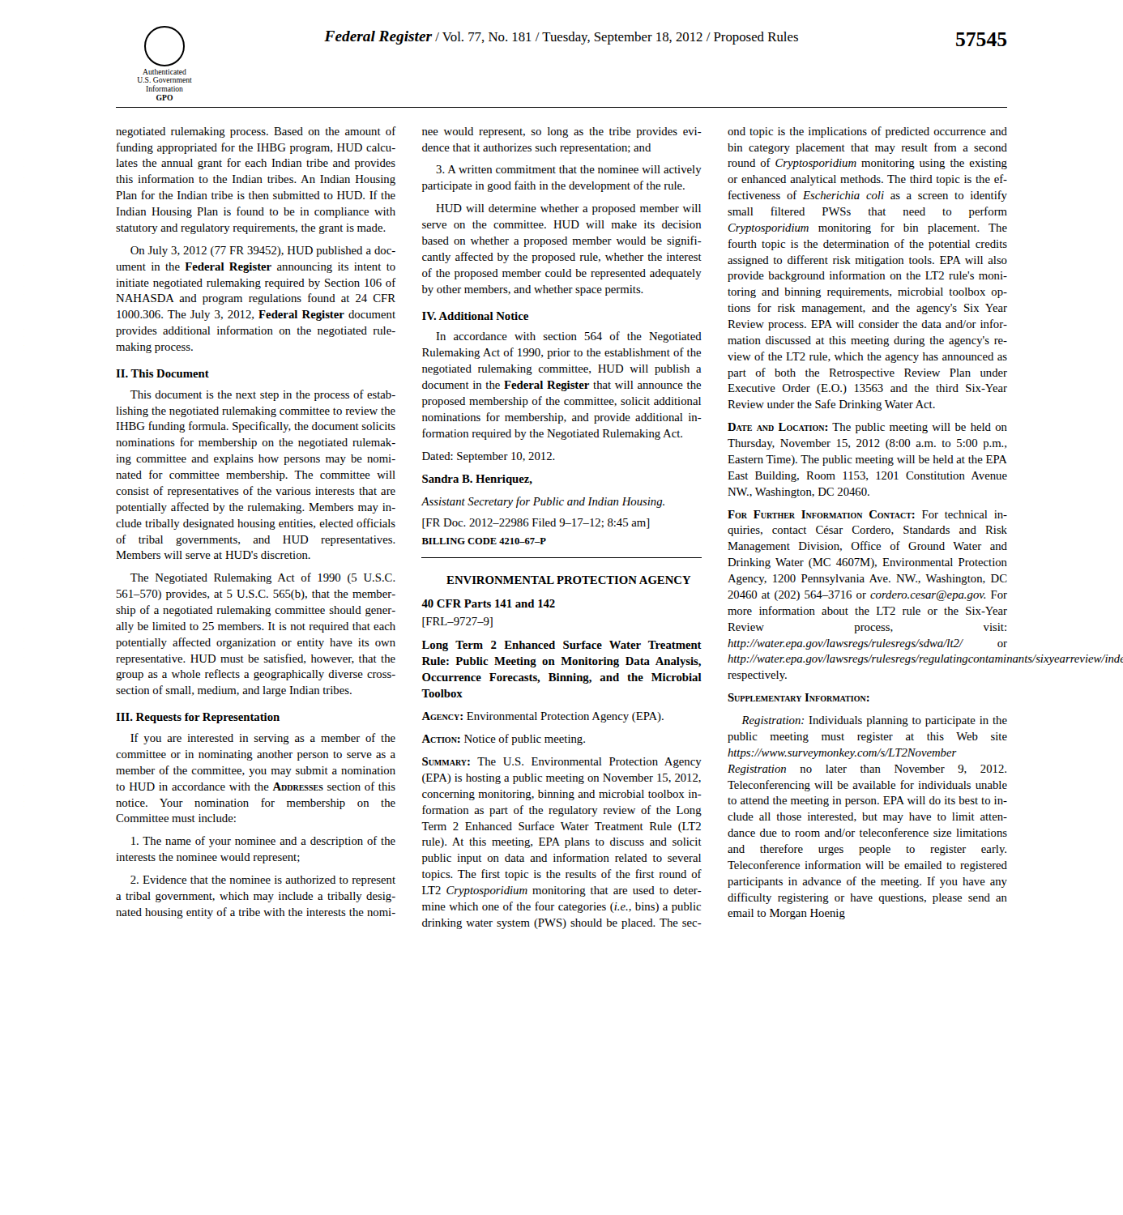Authenticated
U.S. Government
Information
GPO
Federal Register / Vol. 77, No. 181 / Tuesday, September 18, 2012 / Proposed Rules
57545
negotiated rulemaking process. Based on the amount of funding appropriated for the IHBG program, HUD calculates the annual grant for each Indian tribe and provides this information to the Indian tribes. An Indian Housing Plan for the Indian tribe is then submitted to HUD. If the Indian Housing Plan is found to be in compliance with statutory and regulatory requirements, the grant is made.
On July 3, 2012 (77 FR 39452), HUD published a document in the Federal Register announcing its intent to initiate negotiated rulemaking required by Section 106 of NAHASDA and program regulations found at 24 CFR 1000.306. The July 3, 2012, Federal Register document provides additional information on the negotiated rulemaking process.
II. This Document
This document is the next step in the process of establishing the negotiated rulemaking committee to review the IHBG funding formula. Specifically, the document solicits nominations for membership on the negotiated rulemaking committee and explains how persons may be nominated for committee membership. The committee will consist of representatives of the various interests that are potentially affected by the rulemaking. Members may include tribally designated housing entities, elected officials of tribal governments, and HUD representatives. Members will serve at HUD's discretion.
The Negotiated Rulemaking Act of 1990 (5 U.S.C. 561–570) provides, at 5 U.S.C. 565(b), that the membership of a negotiated rulemaking committee should generally be limited to 25 members. It is not required that each potentially affected organization or entity have its own representative. HUD must be satisfied, however, that the group as a whole reflects a geographically diverse cross-section of small, medium, and large Indian tribes.
III. Requests for Representation
If you are interested in serving as a member of the committee or in nominating another person to serve as a member of the committee, you may submit a nomination to HUD in accordance with the Addresses section of this notice. Your nomination for membership on the Committee must include:
1. The name of your nominee and a description of the interests the nominee would represent;
2. Evidence that the nominee is authorized to represent a tribal government, which may include a tribally designated housing entity of a tribe with the interests the nominee would represent, so long as the tribe provides evidence that it authorizes such representation; and
3. A written commitment that the nominee will actively participate in good faith in the development of the rule.
HUD will determine whether a proposed member will serve on the committee. HUD will make its decision based on whether a proposed member would be significantly affected by the proposed rule, whether the interest of the proposed member could be represented adequately by other members, and whether space permits.
IV. Additional Notice
In accordance with section 564 of the Negotiated Rulemaking Act of 1990, prior to the establishment of the negotiated rulemaking committee, HUD will publish a document in the Federal Register that will announce the proposed membership of the committee, solicit additional nominations for membership, and provide additional information required by the Negotiated Rulemaking Act.
Dated: September 10, 2012.
Sandra B. Henriquez,
Assistant Secretary for Public and Indian Housing.
[FR Doc. 2012–22986 Filed 9–17–12; 8:45 am]
BILLING CODE 4210–67–P
ENVIRONMENTAL PROTECTION AGENCY
40 CFR Parts 141 and 142
[FRL–9727–9]
Long Term 2 Enhanced Surface Water Treatment Rule: Public Meeting on Monitoring Data Analysis, Occurrence Forecasts, Binning, and the Microbial Toolbox
Agency: Environmental Protection Agency (EPA).
Action: Notice of public meeting.
Summary: The U.S. Environmental Protection Agency (EPA) is hosting a public meeting on November 15, 2012, concerning monitoring, binning and microbial toolbox information as part of the regulatory review of the Long Term 2 Enhanced Surface Water Treatment Rule (LT2 rule). At this meeting, EPA plans to discuss and solicit public input on data and information related to several topics. The first topic is the results of the first round of LT2 Cryptosporidium monitoring that are used to determine which one of the four categories (i.e., bins) a public drinking water system (PWS) should be placed. The second topic is the implications of predicted occurrence and bin category placement that may result from a second round of Cryptosporidium monitoring using the existing or enhanced analytical methods. The third topic is the effectiveness of Escherichia coli as a screen to identify small filtered PWSs that need to perform Cryptosporidium monitoring for bin placement. The fourth topic is the determination of the potential credits assigned to different risk mitigation tools. EPA will also provide background information on the LT2 rule's monitoring and binning requirements, microbial toolbox options for risk management, and the agency's Six Year Review process. EPA will consider the data and/or information discussed at this meeting during the agency's review of the LT2 rule, which the agency has announced as part of both the Retrospective Review Plan under Executive Order (E.O.) 13563 and the third Six-Year Review under the Safe Drinking Water Act.
Date and Location: The public meeting will be held on Thursday, November 15, 2012 (8:00 a.m. to 5:00 p.m., Eastern Time). The public meeting will be held at the EPA East Building, Room 1153, 1201 Constitution Avenue NW., Washington, DC 20460.
For Further Information Contact: For technical inquiries, contact César Cordero, Standards and Risk Management Division, Office of Ground Water and Drinking Water (MC 4607M), Environmental Protection Agency, 1200 Pennsylvania Ave. NW., Washington, DC 20460 at (202) 564–3716 or cordero.cesar@epa.gov. For more information about the LT2 rule or the Six-Year Review process, visit: http://water.epa.gov/lawsregs/rulesregs/sdwa/lt2/ or http://water.epa.gov/lawsregs/rulesregs/regulatingcontaminants/sixyearreview/index.cfm, respectively.
Supplementary Information:
Registration: Individuals planning to participate in the public meeting must register at this Web site https://www.surveymonkey.com/s/LT2November Registration no later than November 9, 2012. Teleconferencing will be available for individuals unable to attend the meeting in person. EPA will do its best to include all those interested, but may have to limit attendance due to room and/or teleconference size limitations and therefore urges people to register early. Teleconference information will be emailed to registered participants in advance of the meeting. If you have any difficulty registering or have questions, please send an email to Morgan Hoenig